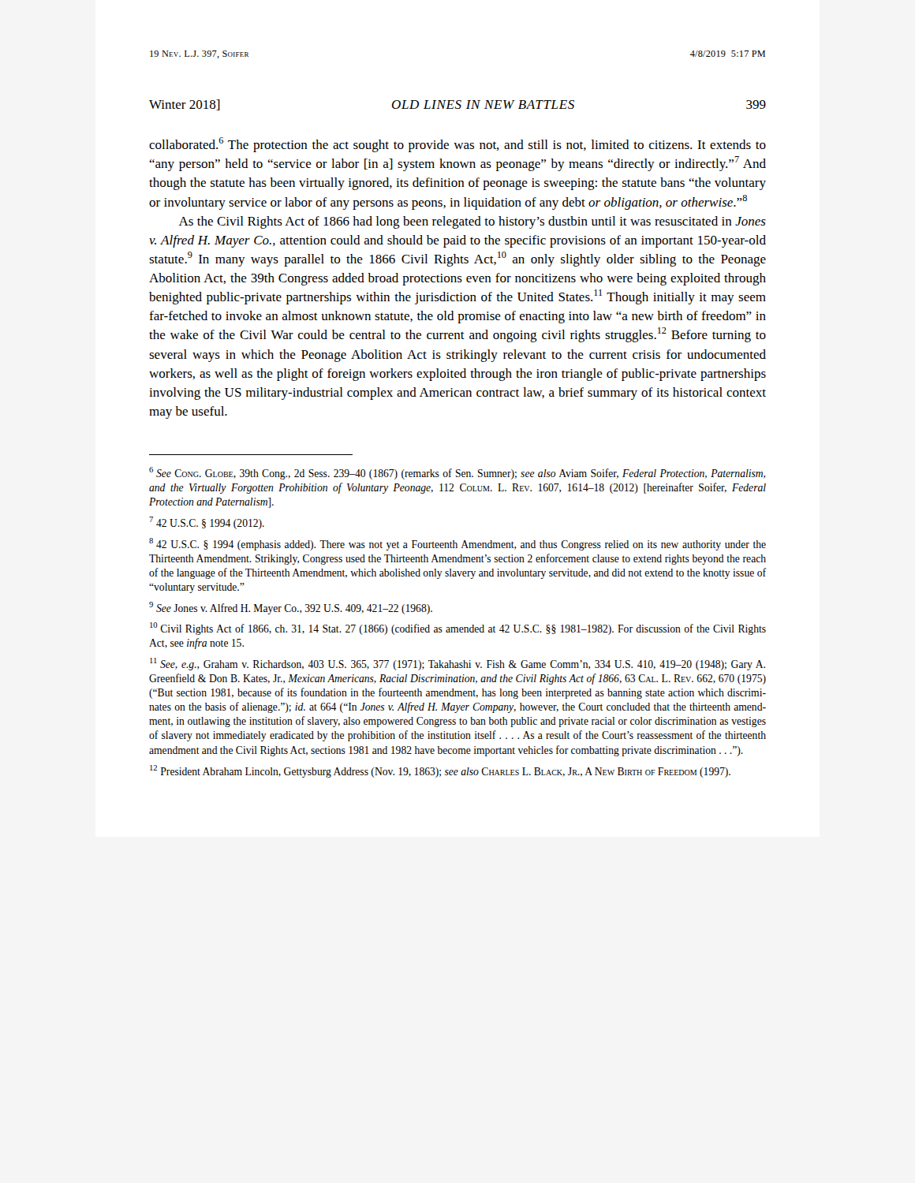19 Nev. L.J. 397, Soifer 4/8/2019 5:17 PM
Winter 2018] OLD LINES IN NEW BATTLES 399
collaborated.6 The protection the act sought to provide was not, and still is not, limited to citizens. It extends to “any person” held to “service or labor [in a] system known as peonage” by means “directly or indirectly.”7 And though the statute has been virtually ignored, its definition of peonage is sweeping: the statute bans “the voluntary or involuntary service or labor of any persons as peons, in liquidation of any debt or obligation, or otherwise.”8
As the Civil Rights Act of 1866 had long been relegated to history’s dustbin until it was resuscitated in Jones v. Alfred H. Mayer Co., attention could and should be paid to the specific provisions of an important 150-year-old statute.9 In many ways parallel to the 1866 Civil Rights Act,10 an only slightly older sibling to the Peonage Abolition Act, the 39th Congress added broad protections even for noncitizens who were being exploited through benighted public-private partnerships within the jurisdiction of the United States.11 Though initially it may seem far-fetched to invoke an almost unknown statute, the old promise of enacting into law “a new birth of freedom” in the wake of the Civil War could be central to the current and ongoing civil rights struggles.12 Before turning to several ways in which the Peonage Abolition Act is strikingly relevant to the current crisis for undocumented workers, as well as the plight of foreign workers exploited through the iron triangle of public-private partnerships involving the US military-industrial complex and American contract law, a brief summary of its historical context may be useful.
6 See Cong. Globe, 39th Cong., 2d Sess. 239–40 (1867) (remarks of Sen. Sumner); see also Aviam Soifer, Federal Protection, Paternalism, and the Virtually Forgotten Prohibition of Voluntary Peonage, 112 Colum. L. Rev. 1607, 1614–18 (2012) [hereinafter Soifer, Federal Protection and Paternalism].
742 U.S.C. § 1994 (2012).
842 U.S.C. § 1994 (emphasis added). There was not yet a Fourteenth Amendment, and thus Congress relied on its new authority under the Thirteenth Amendment. Strikingly, Congress used the Thirteenth Amendment’s section 2 enforcement clause to extend rights beyond the reach of the language of the Thirteenth Amendment, which abolished only slavery and involuntary servitude, and did not extend to the knotty issue of “voluntary servitude.”
9 See Jones v. Alfred H. Mayer Co., 392 U.S. 409, 421–22 (1968).
10 Civil Rights Act of 1866, ch. 31, 14 Stat. 27 (1866) (codified as amended at 42 U.S.C. §§ 1981–1982). For discussion of the Civil Rights Act, see infra note 15.
11 See, e.g., Graham v. Richardson, 403 U.S. 365, 377 (1971); Takahashi v. Fish & Game Comm’n, 334 U.S. 410, 419–20 (1948); Gary A. Greenfield & Don B. Kates, Jr., Mexican Americans, Racial Discrimination, and the Civil Rights Act of 1866, 63 Cal. L. Rev. 662, 670 (1975) (“But section 1981, because of its foundation in the fourteenth amendment, has long been interpreted as banning state action which discriminates on the basis of alienage.”); id. at 664 (“In Jones v. Alfred H. Mayer Company, however, the Court concluded that the thirteenth amendment, in outlawing the institution of slavery, also empowered Congress to ban both public and private racial or color discrimination as vestiges of slavery not immediately eradicated by the prohibition of the institution itself . . . . As a result of the Court’s reassessment of the thirteenth amendment and the Civil Rights Act, sections 1981 and 1982 have become important vehicles for combatting private discrimination . . .”).
12 President Abraham Lincoln, Gettysburg Address (Nov. 19, 1863); see also Charles L. Black, Jr., A New Birth of Freedom (1997).